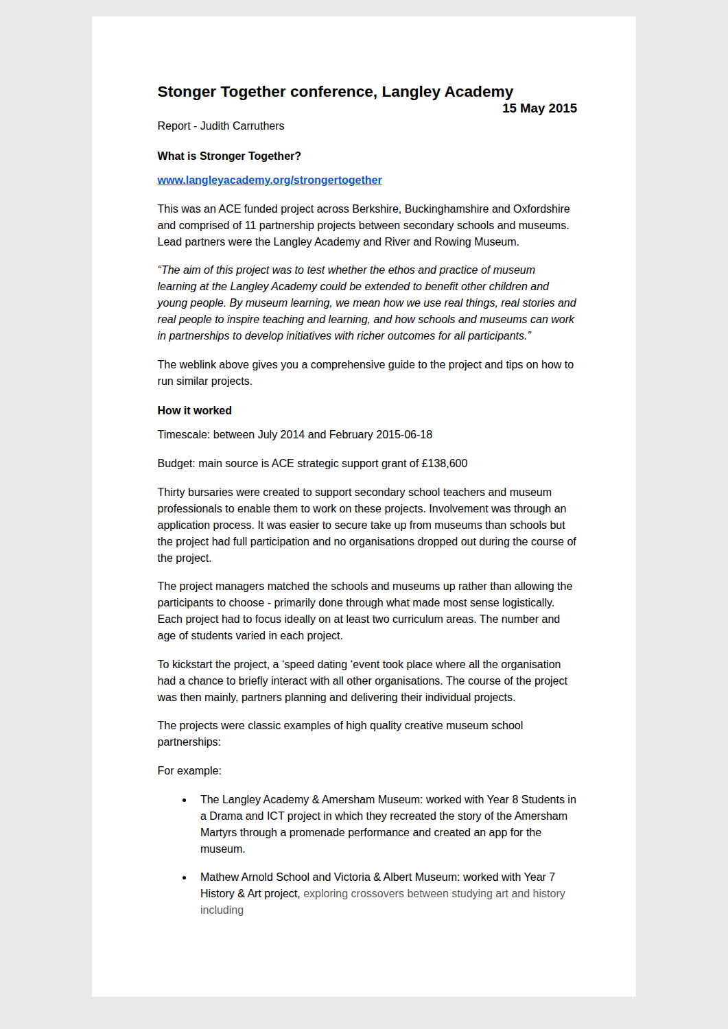Stonger Together conference, Langley Academy 15 May 2015
Report - Judith Carruthers
What is Stronger Together?
www.langleyacademy.org/strongertogether
This was an ACE funded project across Berkshire, Buckinghamshire and Oxfordshire and comprised of 11 partnership projects between secondary schools and museums. Lead partners were the Langley Academy and River and Rowing Museum.
“The aim of this project was to test whether the ethos and practice of museum learning at the Langley Academy could be extended to benefit other children and young people. By museum learning, we mean how we use real things, real stories and real people to inspire teaching and learning, and how schools and museums can work in partnerships to develop initiatives with richer outcomes for all participants.”
The weblink above gives you a comprehensive guide to the project and tips on how to run similar projects.
How it worked
Timescale: between July 2014 and February 2015-06-18
Budget: main source is ACE strategic support grant of £138,600
Thirty bursaries were created to support secondary school teachers and museum professionals to enable them to work on these projects. Involvement was through an application process. It was easier to secure take up from museums than schools but the project had full participation and no organisations dropped out during the course of the project.
The project managers matched the schools and museums up rather than allowing the participants to choose - primarily done through what made most sense logistically. Each project had to focus ideally on at least two curriculum areas. The number and age of students varied in each project.
To kickstart the project, a ‘speed dating ‘event took place where all the organisation had a chance to briefly interact with all other organisations. The course of the project was then mainly, partners planning and delivering their individual projects.
The projects were classic examples of high quality creative museum school partnerships:
For example:
The Langley Academy & Amersham Museum: worked with Year 8 Students in a Drama and ICT project in which they recreated the story of the Amersham Martyrs through a promenade performance and created an app for the museum.
Mathew Arnold School and Victoria & Albert Museum: worked with Year 7 History & Art project, exploring crossovers between studying art and history including